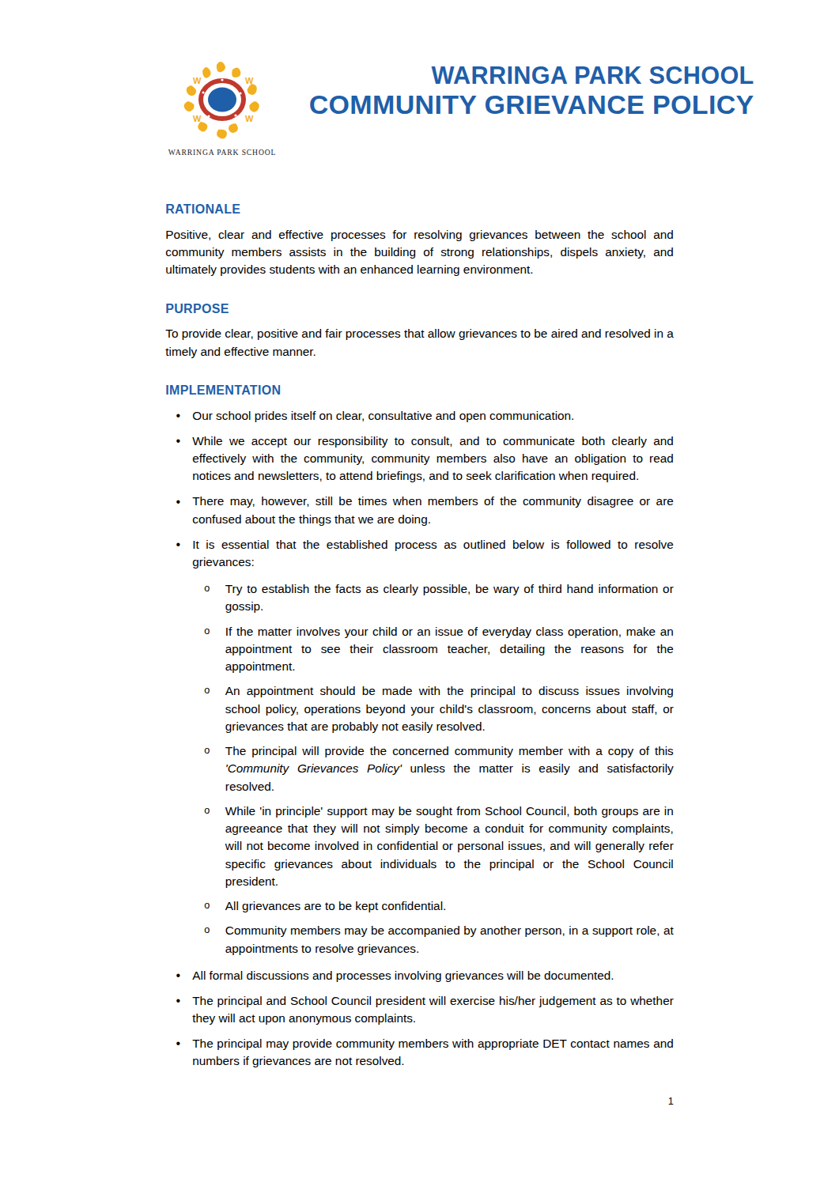W W W W
WARRINGA PARK SCHOOL
WARRINGA PARK SCHOOL
COMMUNITY GRIEVANCE POLICY
RATIONALE
Positive, clear and effective processes for resolving grievances between the school and community members assists in the building of strong relationships, dispels anxiety, and ultimately provides students with an enhanced learning environment.
PURPOSE
To provide clear, positive and fair processes that allow grievances to be aired and resolved in a timely and effective manner.
IMPLEMENTATION
Our school prides itself on clear, consultative and open communication.
While we accept our responsibility to consult, and to communicate both clearly and effectively with the community, community members also have an obligation to read notices and newsletters, to attend briefings, and to seek clarification when required.
There may, however, still be times when members of the community disagree or are confused about the things that we are doing.
It is essential that the established process as outlined below is followed to resolve grievances:
Try to establish the facts as clearly possible, be wary of third hand information or gossip.
If the matter involves your child or an issue of everyday class operation, make an appointment to see their classroom teacher, detailing the reasons for the appointment.
An appointment should be made with the principal to discuss issues involving school policy, operations beyond your child's classroom, concerns about staff, or grievances that are probably not easily resolved.
The principal will provide the concerned community member with a copy of this 'Community Grievances Policy' unless the matter is easily and satisfactorily resolved.
While 'in principle' support may be sought from School Council, both groups are in agreeance that they will not simply become a conduit for community complaints, will not become involved in confidential or personal issues, and will generally refer specific grievances about individuals to the principal or the School Council president.
All grievances are to be kept confidential.
Community members may be accompanied by another person, in a support role, at appointments to resolve grievances.
All formal discussions and processes involving grievances will be documented.
The principal and School Council president will exercise his/her judgement as to whether they will act upon anonymous complaints.
The principal may provide community members with appropriate DET contact names and numbers if grievances are not resolved.
1